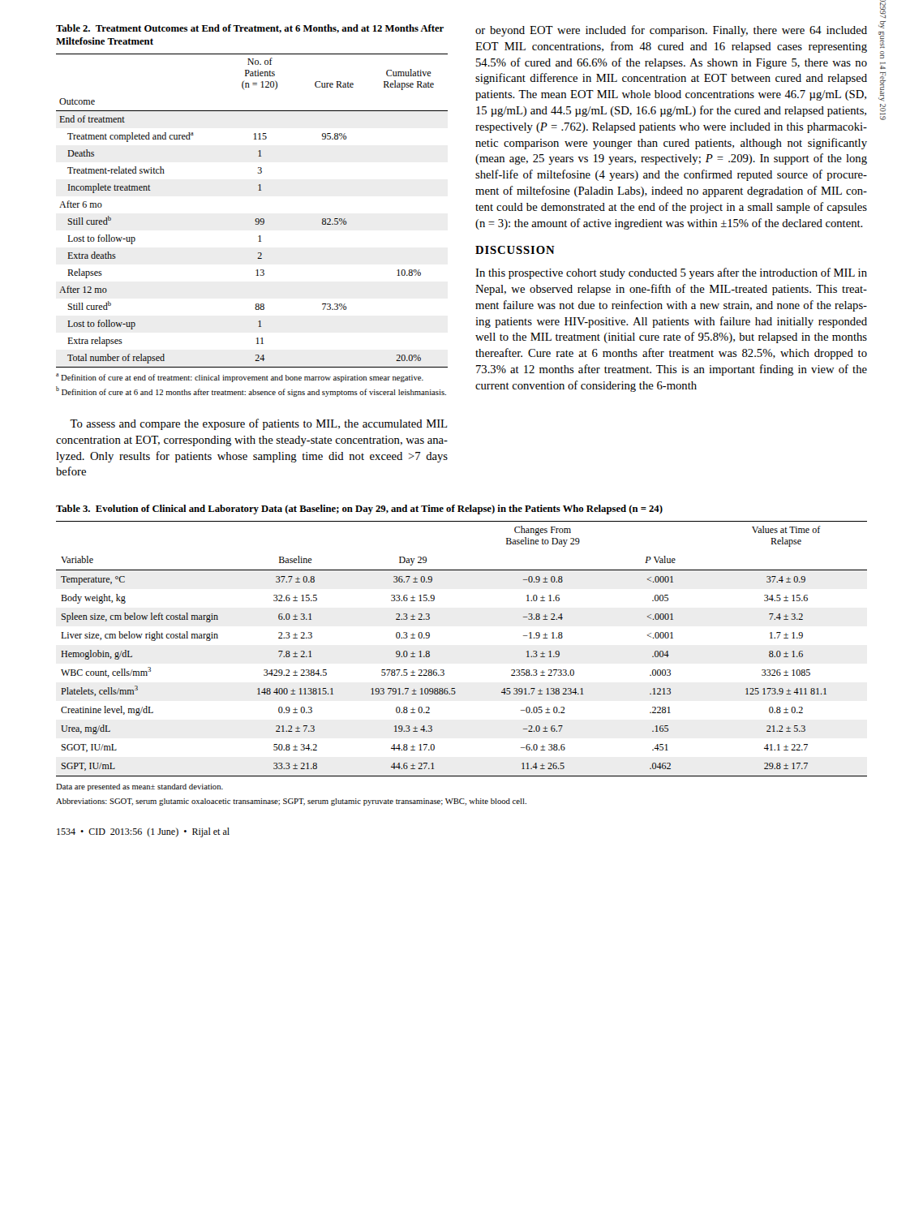Downloaded from https://academic.oup.com/cid/article-abstract/56/11/1530/302997 by guest on 14 February 2019
Table 2. Treatment Outcomes at End of Treatment, at 6 Months, and at 12 Months After Miltefosine Treatment
| | No. of Patients (n = 120) | Cure Rate | Cumulative Relapse Rate |
| --- | --- | --- | --- |
| Outcome | | | |
| End of treatment | | | |
| Treatment completed and cured a | 115 | 95.8% | |
| Deaths | 1 | | |
| Treatment-related switch | 3 | | |
| Incomplete treatment | 1 | | |
| After 6 mo | | | |
| Still cured b | 99 | 82.5% | |
| Lost to follow-up | 1 | | |
| Extra deaths | 2 | | |
| Relapses | 13 | | 10.8% |
| After 12 mo | | | |
| Still cured b | 88 | 73.3% | |
| Lost to follow-up | 1 | | |
| Extra relapses | 11 | | |
| Total number of relapsed | 24 | | 20.0% |
a Definition of cure at end of treatment: clinical improvement and bone marrow aspiration smear negative.
b Definition of cure at 6 and 12 months after treatment: absence of signs and symptoms of visceral leishmaniasis.
To assess and compare the exposure of patients to MIL, the accumulated MIL concentration at EOT, corresponding with the steady-state concentration, was analyzed. Only results for patients whose sampling time did not exceed >7 days before
or beyond EOT were included for comparison. Finally, there were 64 included EOT MIL concentrations, from 48 cured and 16 relapsed cases representing 54.5% of cured and 66.6% of the relapses. As shown in Figure 5, there was no significant difference in MIL concentration at EOT between cured and relapsed patients. The mean EOT MIL whole blood concentrations were 46.7 µg/mL (SD, 15 µg/mL) and 44.5 µg/mL (SD, 16.6 µg/mL) for the cured and relapsed patients, respectively (P = .762). Relapsed patients who were included in this pharmacokinetic comparison were younger than cured patients, although not significantly (mean age, 25 years vs 19 years, respectively; P = .209). In support of the long shelf-life of miltefosine (4 years) and the confirmed reputed source of procurement of miltefosine (Paladin Labs), indeed no apparent degradation of MIL content could be demonstrated at the end of the project in a small sample of capsules (n = 3): the amount of active ingredient was within ±15% of the declared content.
DISCUSSION
In this prospective cohort study conducted 5 years after the introduction of MIL in Nepal, we observed relapse in one-fifth of the MIL-treated patients. This treatment failure was not due to reinfection with a new strain, and none of the relapsing patients were HIV-positive. All patients with failure had initially responded well to the MIL treatment (initial cure rate of 95.8%), but relapsed in the months thereafter. Cure rate at 6 months after treatment was 82.5%, which dropped to 73.3% at 12 months after treatment. This is an important finding in view of the current convention of considering the 6-month
Table 3. Evolution of Clinical and Laboratory Data (at Baseline; on Day 29, and at Time of Relapse) in the Patients Who Relapsed (n = 24)
| | | | Changes From Baseline to Day 29 | | Values at Time of Relapse |
| --- | --- | --- | --- | --- | --- |
| Variable | Baseline | Day 29 | | P Value | |
| Temperature, °C | 37.7 ± 0.8 | 36.7 ± 0.9 | −0.9 ± 0.8 | <.0001 | 37.4 ± 0.9 |
| Body weight, kg | 32.6 ± 15.5 | 33.6 ± 15.9 | 1.0 ± 1.6 | .005 | 34.5 ± 15.6 |
| Spleen size, cm below left costal margin | 6.0 ± 3.1 | 2.3 ± 2.3 | −3.8 ± 2.4 | <.0001 | 7.4 ± 3.2 |
| Liver size, cm below right costal margin | 2.3 ± 2.3 | 0.3 ± 0.9 | −1.9 ± 1.8 | <.0001 | 1.7 ± 1.9 |
| Hemoglobin, g/dL | 7.8 ± 2.1 | 9.0 ± 1.8 | 1.3 ± 1.9 | .004 | 8.0 ± 1.6 |
| WBC count, cells/mm 3 | 3429.2 ± 2384.5 | 5787.5 ± 2286.3 | 2358.3 ± 2733.0 | .0003 | 3326 ± 1085 |
| Platelets, cells/mm 3 | 148 400 ± 113815.1 | 193 791.7 ± 109886.5 | 45 391.7 ± 138 234.1 | .1213 | 125 173.9 ± 411 81.1 |
| Creatinine level, mg/dL | 0.9 ± 0.3 | 0.8 ± 0.2 | −0.05 ± 0.2 | .2281 | 0.8 ± 0.2 |
| Urea, mg/dL | 21.2 ± 7.3 | 19.3 ± 4.3 | −2.0 ± 6.7 | .165 | 21.2 ± 5.3 |
| SGOT, IU/mL | 50.8 ± 34.2 | 44.8 ± 17.0 | −6.0 ± 38.6 | .451 | 41.1 ± 22.7 |
| SGPT, IU/mL | 33.3 ± 21.8 | 44.6 ± 27.1 | 11.4 ± 26.5 | .0462 | 29.8 ± 17.7 |
Data are presented as mean± standard deviation.
Abbreviations: SGOT, serum glutamic oxaloacetic transaminase; SGPT, serum glutamic pyruvate transaminase; WBC, white blood cell.
1534 • CID 2013:56 (1 June) • Rijal et al